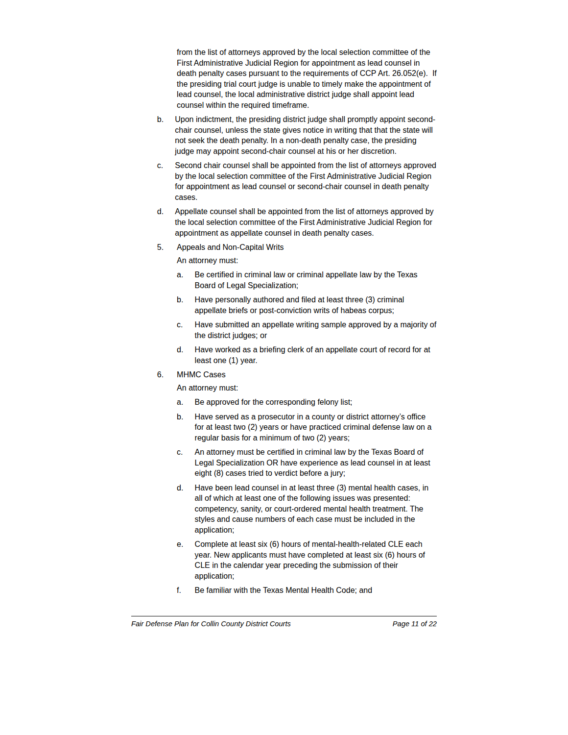from the list of attorneys approved by the local selection committee of the First Administrative Judicial Region for appointment as lead counsel in death penalty cases pursuant to the requirements of CCP Art. 26.052(e). If the presiding trial court judge is unable to timely make the appointment of lead counsel, the local administrative district judge shall appoint lead counsel within the required timeframe.
b. Upon indictment, the presiding district judge shall promptly appoint second-chair counsel, unless the state gives notice in writing that that the state will not seek the death penalty. In a non-death penalty case, the presiding judge may appoint second-chair counsel at his or her discretion.
c. Second chair counsel shall be appointed from the list of attorneys approved by the local selection committee of the First Administrative Judicial Region for appointment as lead counsel or second-chair counsel in death penalty cases.
d. Appellate counsel shall be appointed from the list of attorneys approved by the local selection committee of the First Administrative Judicial Region for appointment as appellate counsel in death penalty cases.
5. Appeals and Non-Capital Writs
An attorney must:
a. Be certified in criminal law or criminal appellate law by the Texas Board of Legal Specialization;
b. Have personally authored and filed at least three (3) criminal appellate briefs or post-conviction writs of habeas corpus;
c. Have submitted an appellate writing sample approved by a majority of the district judges; or
d. Have worked as a briefing clerk of an appellate court of record for at least one (1) year.
6. MHMC Cases
An attorney must:
a. Be approved for the corresponding felony list;
b. Have served as a prosecutor in a county or district attorney’s office for at least two (2) years or have practiced criminal defense law on a regular basis for a minimum of two (2) years;
c. An attorney must be certified in criminal law by the Texas Board of Legal Specialization OR have experience as lead counsel in at least eight (8) cases tried to verdict before a jury;
d. Have been lead counsel in at least three (3) mental health cases, in all of which at least one of the following issues was presented: competency, sanity, or court-ordered mental health treatment. The styles and cause numbers of each case must be included in the application;
e. Complete at least six (6) hours of mental-health-related CLE each year. New applicants must have completed at least six (6) hours of CLE in the calendar year preceding the submission of their application;
f. Be familiar with the Texas Mental Health Code; and
Fair Defense Plan for Collin County District Courts
Page 11 of 22